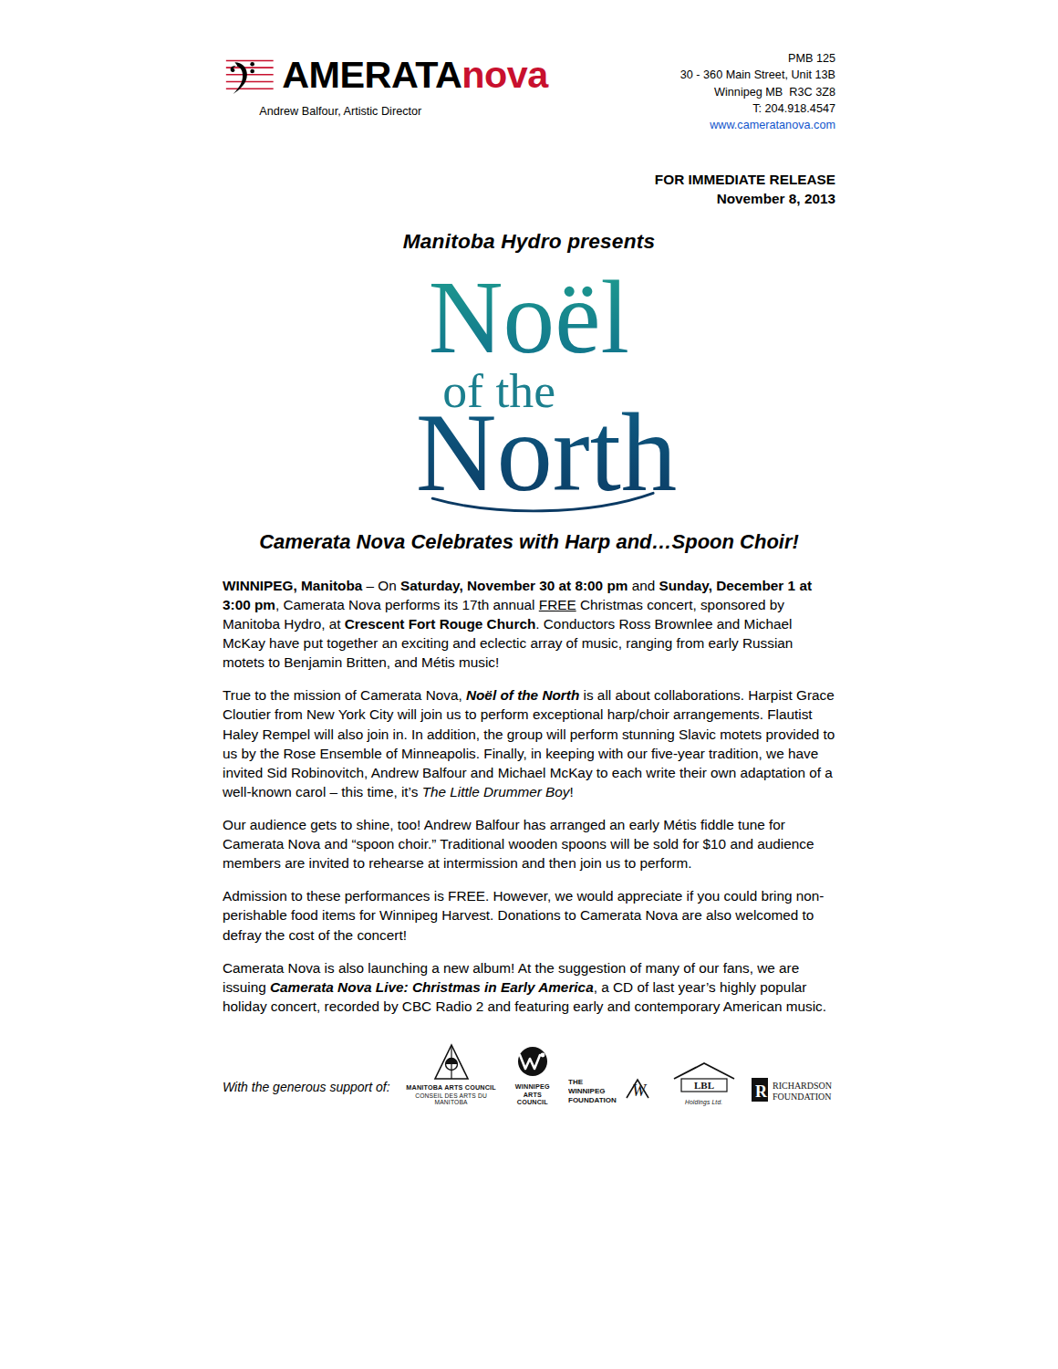AMERATA nova
Andrew Balfour, Artistic Director
PMB 125
30 - 360 Main Street, Unit 13B
Winnipeg MB R3C 3Z8
T: 204.918.4547
www.cameratanova.com
FOR IMMEDIATE RELEASE
November 8, 2013
Manitoba Hydro presents
Noël of the North
Camerata Nova Celebrates with Harp and…Spoon Choir!
WINNIPEG, Manitoba – On Saturday, November 30 at 8:00 pm and Sunday, December 1 at 3:00 pm, Camerata Nova performs its 17th annual FREE Christmas concert, sponsored by Manitoba Hydro, at Crescent Fort Rouge Church. Conductors Ross Brownlee and Michael McKay have put together an exciting and eclectic array of music, ranging from early Russian motets to Benjamin Britten, and Métis music!
True to the mission of Camerata Nova, Noël of the North is all about collaborations. Harpist Grace Cloutier from New York City will join us to perform exceptional harp/choir arrangements. Flautist Haley Rempel will also join in. In addition, the group will perform stunning Slavic motets provided to us by the Rose Ensemble of Minneapolis. Finally, in keeping with our five-year tradition, we have invited Sid Robinovitch, Andrew Balfour and Michael McKay to each write their own adaptation of a well-known carol – this time, it’s The Little Drummer Boy!
Our audience gets to shine, too! Andrew Balfour has arranged an early Métis fiddle tune for Camerata Nova and “spoon choir.” Traditional wooden spoons will be sold for $10 and audience members are invited to rehearse at intermission and then join us to perform.
Admission to these performances is FREE. However, we would appreciate if you could bring non-perishable food items for Winnipeg Harvest. Donations to Camerata Nova are also welcomed to defray the cost of the concert!
Camerata Nova is also launching a new album! At the suggestion of many of our fans, we are issuing Camerata Nova Live: Christmas in Early America, a CD of last year’s highly popular holiday concert, recorded by CBC Radio 2 and featuring early and contemporary American music.
With the generous support of:
MANITOBA ARTS COUNCIL
CONSEIL DES ARTS DU MANITOBA
WINNIPEG
ARTS COUNCIL
THE WINNIPEG FOUNDATION W
LBL
Holdings Ltd.
R RICHARDSON FOUNDATION